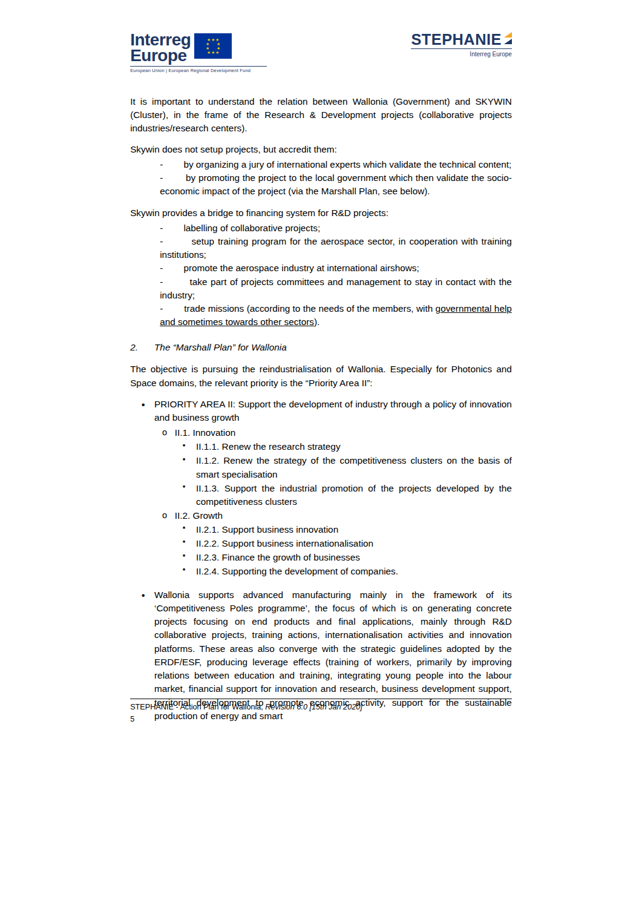Interreg
Europe
★★★
★ ★
★ ★
★★★
European Union | European Regional Development Fund
STEPHANIE
Interreg Europe
It is important to understand the relation between Wallonia (Government) and SKYWIN (Cluster), in the frame of the Research & Development projects (collaborative projects industries/research centers).
Skywin does not setup projects, but accredit them:
- by organizing a jury of international experts which validate the technical content;
- by promoting the project to the local government which then validate the socio-economic impact of the project (via the Marshall Plan, see below).
Skywin provides a bridge to financing system for R&D projects:
- labelling of collaborative projects;
- setup training program for the aerospace sector, in cooperation with training institutions;
- promote the aerospace industry at international airshows;
- take part of projects committees and management to stay in contact with the industry;
- trade missions (according to the needs of the members, with governmental help and sometimes towards other sectors).
2. The “Marshall Plan” for Wallonia
The objective is pursuing the reindustrialisation of Wallonia. Especially for Photonics and Space domains, the relevant priority is the “Priority Area II”:
PRIORITY AREA II: Support the development of industry through a policy of innovation and business growth
II.1. Innovation
II.1.1. Renew the research strategy
II.1.2. Renew the strategy of the competitiveness clusters on the basis of smart specialisation
II.1.3. Support the industrial promotion of the projects developed by the competitiveness clusters
II.2. Growth
II.2.1. Support business innovation
II.2.2. Support business internationalisation
II.2.3. Finance the growth of businesses
II.2.4. Supporting the development of companies.
Wallonia supports advanced manufacturing mainly in the framework of its ‘Competitiveness Poles programme’, the focus of which is on generating concrete projects focusing on end products and final applications, mainly through R&D collaborative projects, training actions, internationalisation activities and innovation platforms. These areas also converge with the strategic guidelines adopted by the ERDF/ESF, producing leverage effects (training of workers, primarily by improving relations between education and training, integrating young people into the labour market, financial support for innovation and research, business development support, territorial development to promote economic activity, support for the sustainable production of energy and smart
STEPHANIE - Action Plan for Wallonia, Revision 6.0 [15th Jan 2020]
5